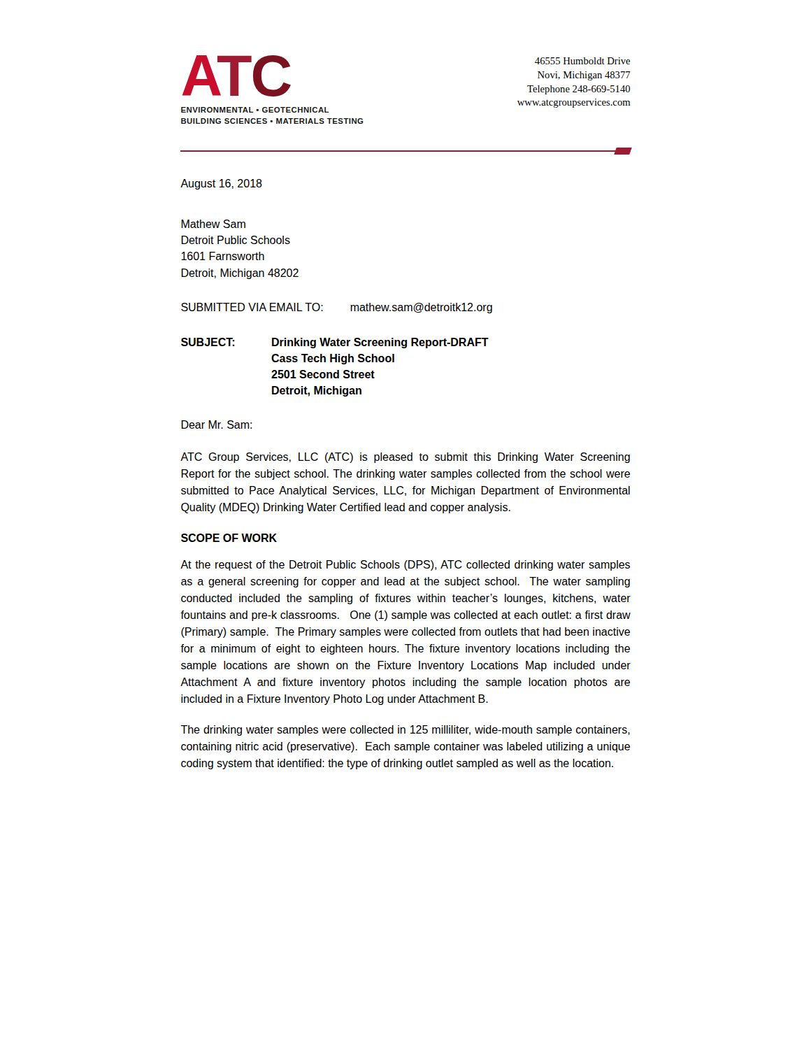ATC
ENVIRONMENTAL • GEOTECHNICAL
BUILDING SCIENCES • MATERIALS TESTING
46555 Humboldt Drive
Novi, Michigan 48377
Telephone 248-669-5140
www.atcgroupservices.com
August 16, 2018
Mathew Sam
Detroit Public Schools
1601 Farnsworth
Detroit, Michigan 48202
SUBMITTED VIA EMAIL TO: mathew.sam@detroitk12.org
SUBJECT:
Drinking Water Screening Report-DRAFT
Cass Tech High School
2501 Second Street
Detroit, Michigan
Dear Mr. Sam:
ATC Group Services, LLC (ATC) is pleased to submit this Drinking Water Screening Report for the subject school. The drinking water samples collected from the school were submitted to Pace Analytical Services, LLC, for Michigan Department of Environmental Quality (MDEQ) Drinking Water Certified lead and copper analysis.
Scope of Work
At the request of the Detroit Public Schools (DPS), ATC collected drinking water samples as a general screening for copper and lead at the subject school. The water sampling conducted included the sampling of fixtures within teacher’s lounges, kitchens, water fountains and pre-k classrooms. One (1) sample was collected at each outlet: a first draw (Primary) sample. The Primary samples were collected from outlets that had been inactive for a minimum of eight to eighteen hours. The fixture inventory locations including the sample locations are shown on the Fixture Inventory Locations Map included under Attachment A and fixture inventory photos including the sample location photos are included in a Fixture Inventory Photo Log under Attachment B.
The drinking water samples were collected in 125 milliliter, wide-mouth sample containers, containing nitric acid (preservative). Each sample container was labeled utilizing a unique coding system that identified: the type of drinking outlet sampled as well as the location.